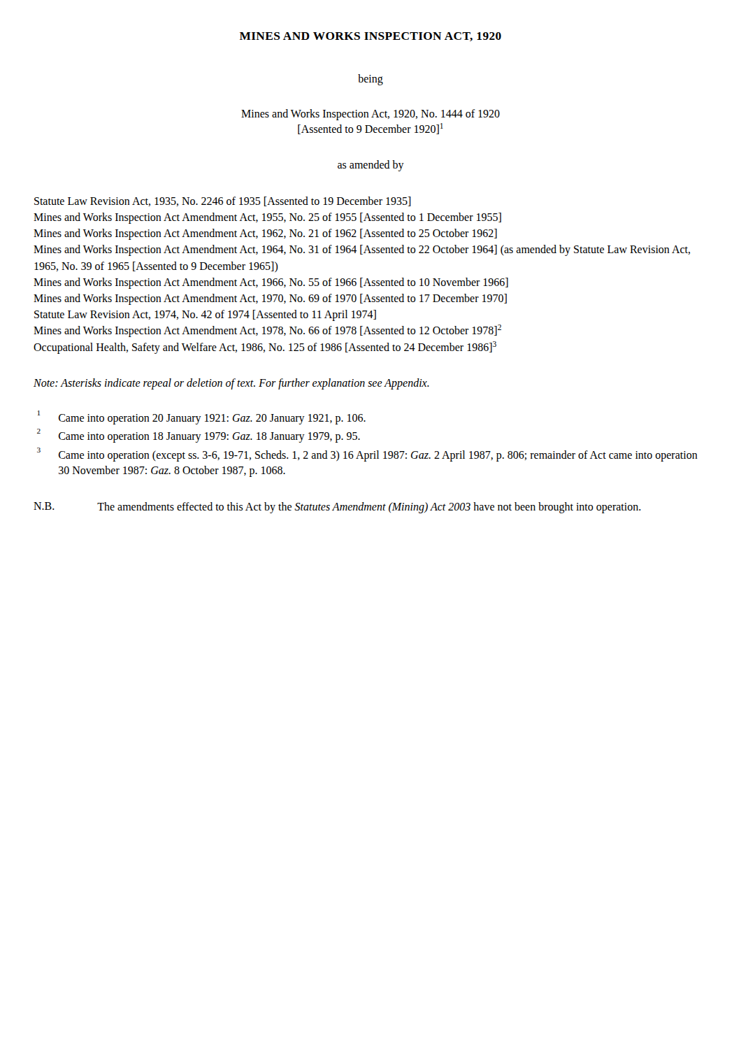MINES AND WORKS INSPECTION ACT, 1920
being
Mines and Works Inspection Act, 1920, No. 1444 of 1920
[Assented to 9 December 1920]1
as amended by
Statute Law Revision Act, 1935, No. 2246 of 1935 [Assented to 19 December 1935]
Mines and Works Inspection Act Amendment Act, 1955, No. 25 of 1955 [Assented to 1 December 1955]
Mines and Works Inspection Act Amendment Act, 1962, No. 21 of 1962 [Assented to 25 October 1962]
Mines and Works Inspection Act Amendment Act, 1964, No. 31 of 1964 [Assented to 22 October 1964] (as amended by Statute Law Revision Act, 1965, No. 39 of 1965 [Assented to 9 December 1965])
Mines and Works Inspection Act Amendment Act, 1966, No. 55 of 1966 [Assented to 10 November 1966]
Mines and Works Inspection Act Amendment Act, 1970, No. 69 of 1970 [Assented to 17 December 1970]
Statute Law Revision Act, 1974, No. 42 of 1974 [Assented to 11 April 1974]
Mines and Works Inspection Act Amendment Act, 1978, No. 66 of 1978 [Assented to 12 October 1978]2
Occupational Health, Safety and Welfare Act, 1986, No. 125 of 1986 [Assented to 24 December 1986]3
Note: Asterisks indicate repeal or deletion of text. For further explanation see Appendix.
Came into operation 20 January 1921: Gaz. 20 January 1921, p. 106.
Came into operation 18 January 1979: Gaz. 18 January 1979, p. 95.
Came into operation (except ss. 3-6, 19-71, Scheds. 1, 2 and 3) 16 April 1987: Gaz. 2 April 1987, p. 806; remainder of Act came into operation 30 November 1987: Gaz. 8 October 1987, p. 1068.
N.B.
The amendments effected to this Act by the Statutes Amendment (Mining) Act 2003 have not been brought into operation.